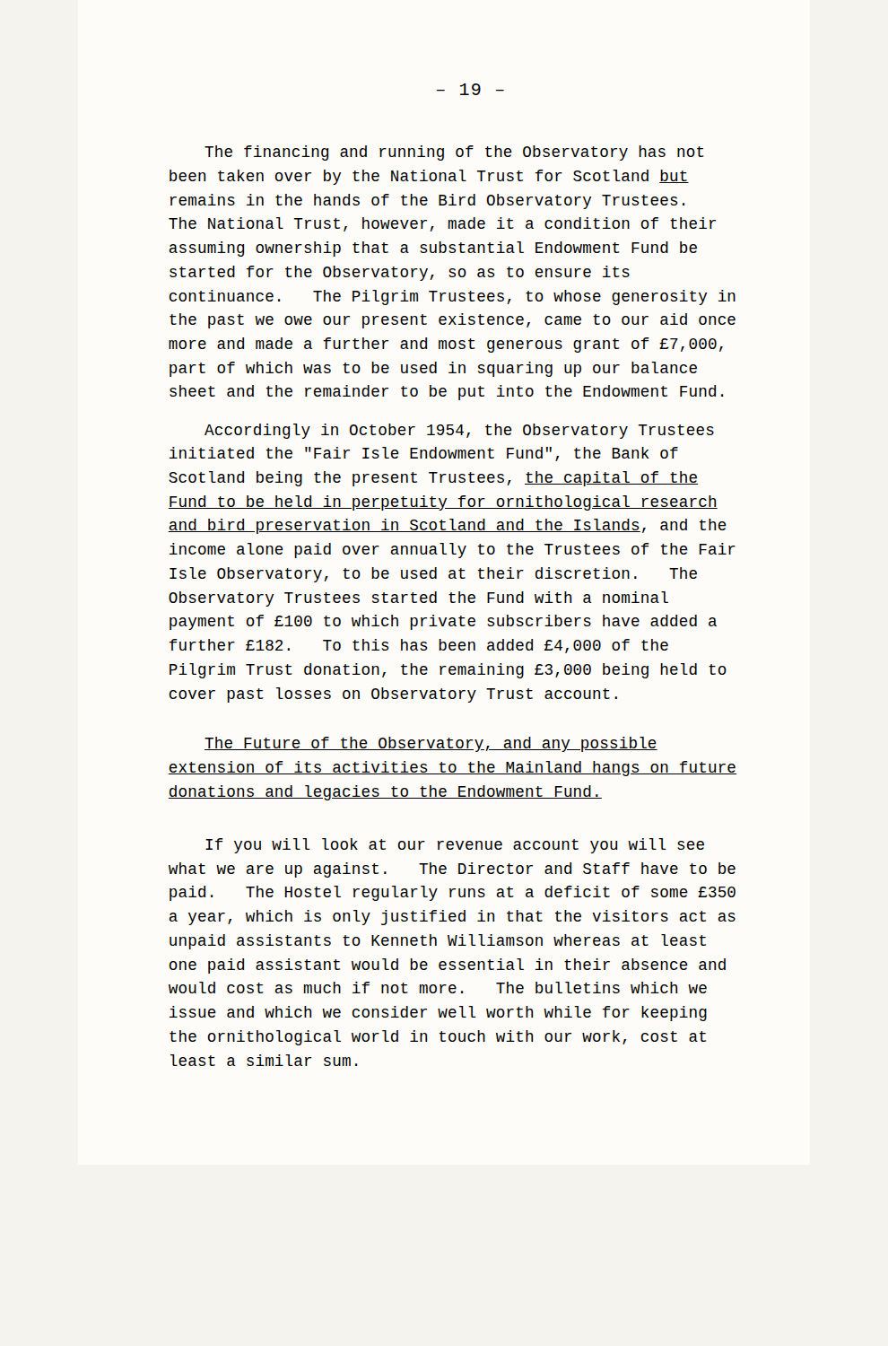– 19 –
The financing and running of the Observatory has not been taken over by the National Trust for Scotland but remains in the hands of the Bird Observatory Trustees. The National Trust, however, made it a condition of their assuming ownership that a substantial Endowment Fund be started for the Observatory, so as to ensure its continuance. The Pilgrim Trustees, to whose generosity in the past we owe our present existence, came to our aid once more and made a further and most generous grant of £7,000, part of which was to be used in squaring up our balance sheet and the remainder to be put into the Endowment Fund.
Accordingly in October 1954, the Observatory Trustees initiated the "Fair Isle Endowment Fund", the Bank of Scotland being the present Trustees, the capital of the Fund to be held in perpetuity for ornithological research and bird preservation in Scotland and the Islands, and the income alone paid over annually to the Trustees of the Fair Isle Observatory, to be used at their discretion. The Observatory Trustees started the Fund with a nominal payment of £100 to which private subscribers have added a further £182. To this has been added £4,000 of the Pilgrim Trust donation, the remaining £3,000 being held to cover past losses on Observatory Trust account.
The Future of the Observatory, and any possible extension of its activities to the Mainland hangs on future donations and legacies to the Endowment Fund.
If you will look at our revenue account you will see what we are up against. The Director and Staff have to be paid. The Hostel regularly runs at a deficit of some £350 a year, which is only justified in that the visitors act as unpaid assistants to Kenneth Williamson whereas at least one paid assistant would be essential in their absence and would cost as much if not more. The bulletins which we issue and which we consider well worth while for keeping the ornithological world in touch with our work, cost at least a similar sum.